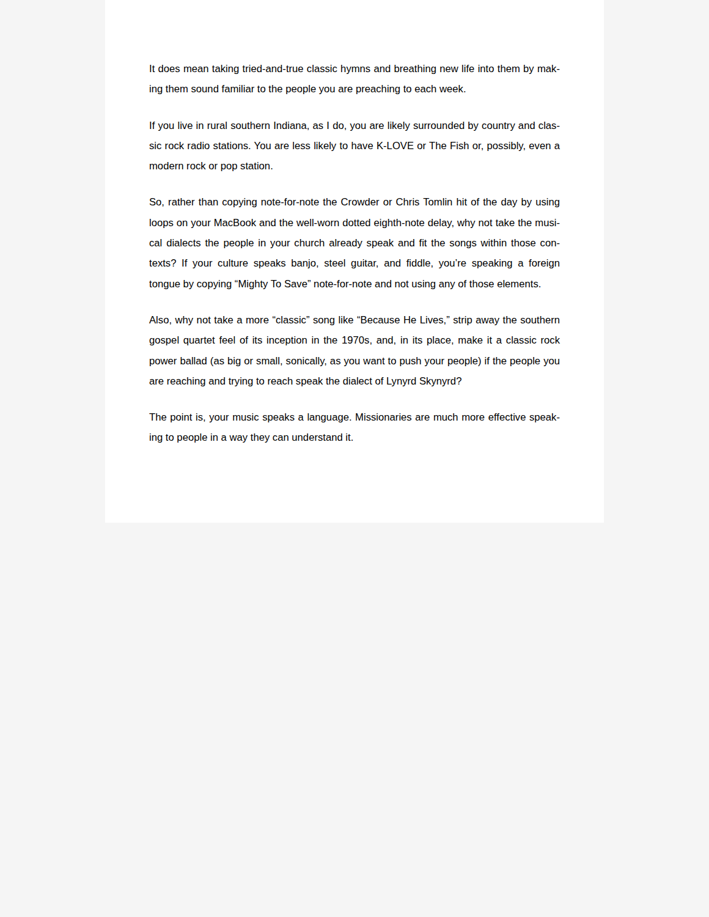It does mean taking tried-and-true classic hymns and breathing new life into them by making them sound familiar to the people you are preaching to each week.
If you live in rural southern Indiana, as I do, you are likely surrounded by country and classic rock radio stations. You are less likely to have K-LOVE or The Fish or, possibly, even a modern rock or pop station.
So, rather than copying note-for-note the Crowder or Chris Tomlin hit of the day by using loops on your MacBook and the well-worn dotted eighth-note delay, why not take the musical dialects the people in your church already speak and fit the songs within those contexts? If your culture speaks banjo, steel guitar, and fiddle, you’re speaking a foreign tongue by copying “Mighty To Save” note-for-note and not using any of those elements.
Also, why not take a more “classic” song like “Because He Lives,” strip away the southern gospel quartet feel of its inception in the 1970s, and, in its place, make it a classic rock power ballad (as big or small, sonically, as you want to push your people) if the people you are reaching and trying to reach speak the dialect of Lynyrd Skynyrd?
The point is, your music speaks a language. Missionaries are much more effective speaking to people in a way they can understand it.